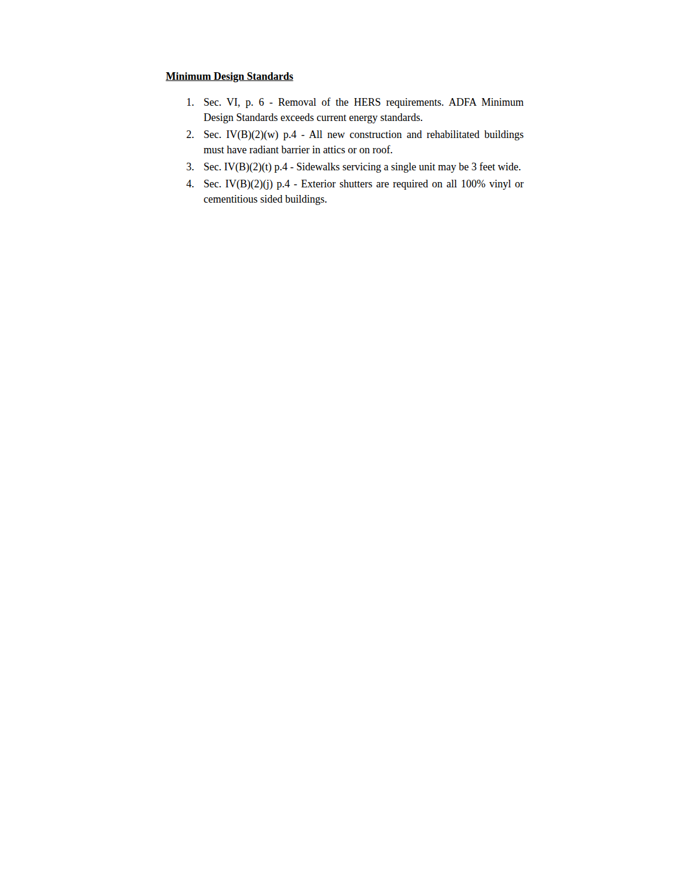Minimum Design Standards
Sec. VI, p. 6 - Removal of the HERS requirements. ADFA Minimum Design Standards exceeds current energy standards.
Sec. IV(B)(2)(w) p.4 - All new construction and rehabilitated buildings must have radiant barrier in attics or on roof.
Sec. IV(B)(2)(t) p.4 - Sidewalks servicing a single unit may be 3 feet wide.
Sec. IV(B)(2)(j) p.4 - Exterior shutters are required on all 100% vinyl or cementitious sided buildings.